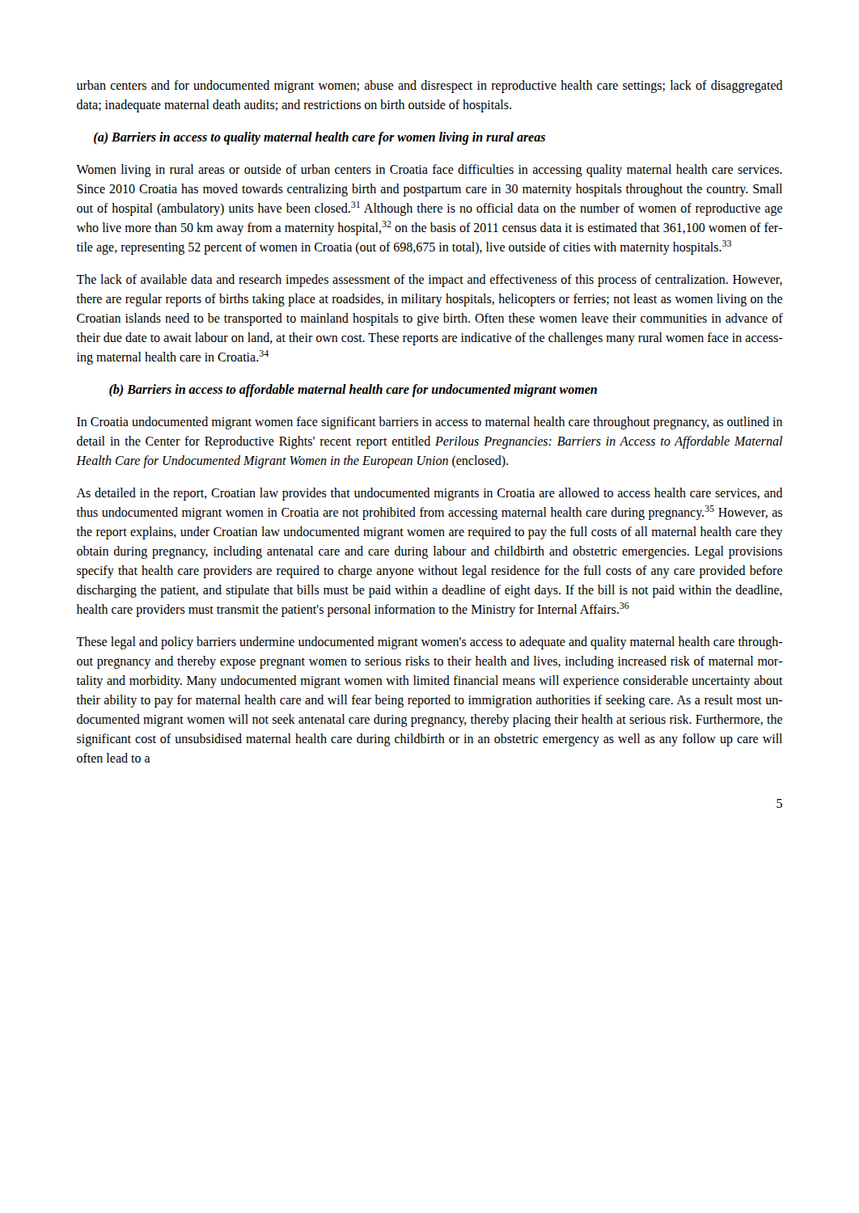urban centers and for undocumented migrant women; abuse and disrespect in reproductive health care settings; lack of disaggregated data; inadequate maternal death audits; and restrictions on birth outside of hospitals.
(a) Barriers in access to quality maternal health care for women living in rural areas
Women living in rural areas or outside of urban centers in Croatia face difficulties in accessing quality maternal health care services. Since 2010 Croatia has moved towards centralizing birth and postpartum care in 30 maternity hospitals throughout the country. Small out of hospital (ambulatory) units have been closed.31 Although there is no official data on the number of women of reproductive age who live more than 50 km away from a maternity hospital,32 on the basis of 2011 census data it is estimated that 361,100 women of fertile age, representing 52 percent of women in Croatia (out of 698,675 in total), live outside of cities with maternity hospitals.33
The lack of available data and research impedes assessment of the impact and effectiveness of this process of centralization. However, there are regular reports of births taking place at roadsides, in military hospitals, helicopters or ferries; not least as women living on the Croatian islands need to be transported to mainland hospitals to give birth. Often these women leave their communities in advance of their due date to await labour on land, at their own cost. These reports are indicative of the challenges many rural women face in accessing maternal health care in Croatia.34
(b) Barriers in access to affordable maternal health care for undocumented migrant women
In Croatia undocumented migrant women face significant barriers in access to maternal health care throughout pregnancy, as outlined in detail in the Center for Reproductive Rights' recent report entitled Perilous Pregnancies: Barriers in Access to Affordable Maternal Health Care for Undocumented Migrant Women in the European Union (enclosed).
As detailed in the report, Croatian law provides that undocumented migrants in Croatia are allowed to access health care services, and thus undocumented migrant women in Croatia are not prohibited from accessing maternal health care during pregnancy.35 However, as the report explains, under Croatian law undocumented migrant women are required to pay the full costs of all maternal health care they obtain during pregnancy, including antenatal care and care during labour and childbirth and obstetric emergencies. Legal provisions specify that health care providers are required to charge anyone without legal residence for the full costs of any care provided before discharging the patient, and stipulate that bills must be paid within a deadline of eight days. If the bill is not paid within the deadline, health care providers must transmit the patient's personal information to the Ministry for Internal Affairs.36
These legal and policy barriers undermine undocumented migrant women's access to adequate and quality maternal health care throughout pregnancy and thereby expose pregnant women to serious risks to their health and lives, including increased risk of maternal mortality and morbidity. Many undocumented migrant women with limited financial means will experience considerable uncertainty about their ability to pay for maternal health care and will fear being reported to immigration authorities if seeking care. As a result most undocumented migrant women will not seek antenatal care during pregnancy, thereby placing their health at serious risk. Furthermore, the significant cost of unsubsidised maternal health care during childbirth or in an obstetric emergency as well as any follow up care will often lead to a
5